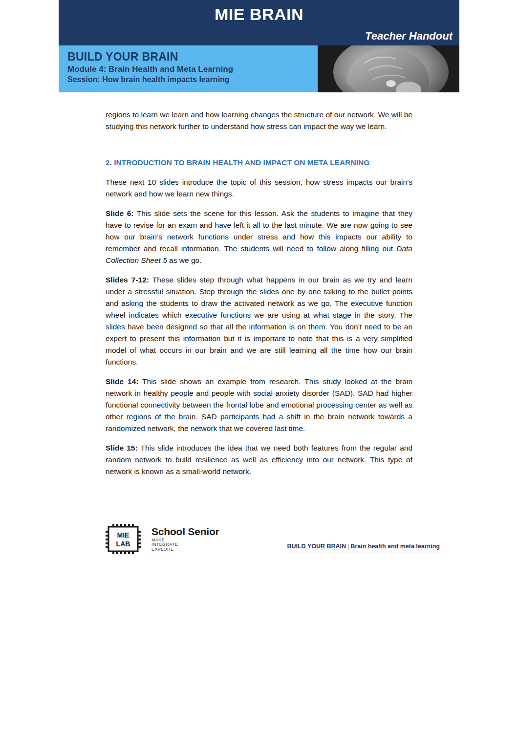MIE BRAIN
Teacher Handout
BUILD YOUR BRAIN
Module 4: Brain Health and Meta Learning
Session: How brain health impacts learning
regions to learn we learn and how learning changes the structure of our network. We will be studying this network further to understand how stress can impact the way we learn.
2. INTRODUCTION TO BRAIN HEALTH AND IMPACT ON META LEARNING
These next 10 slides introduce the topic of this session, how stress impacts our brain’s network and how we learn new things.
Slide 6: This slide sets the scene for this lesson. Ask the students to imagine that they have to revise for an exam and have left it all to the last minute. We are now going to see how our brain’s network functions under stress and how this impacts our ability to remember and recall information. The students will need to follow along filling out Data Collection Sheet 5 as we go.
Slides 7-12: These slides step through what happens in our brain as we try and learn under a stressful situation. Step through the slides one by one talking to the bullet points and asking the students to draw the activated network as we go. The executive function wheel indicates which executive functions we are using at what stage in the story. The slides have been designed so that all the information is on them. You don’t need to be an expert to present this information but it is important to note that this is a very simplified model of what occurs in our brain and we are still learning all the time how our brain functions.
Slide 14: This slide shows an example from research. This study looked at the brain network in healthy people and people with social anxiety disorder (SAD). SAD had higher functional connectivity between the frontal lobe and emotional processing center as well as other regions of the brain. SAD participants had a shift in the brain network towards a randomized network, the network that we covered last time.
Slide 15: This slide introduces the idea that we need both features from the regular and random network to build resilience as well as efficiency into our network. This type of network is known as a small-world network.
MIE LAB
School Senior
MAKE
INTEGRATE
EXPLORE
BUILD YOUR BRAIN|Brain health and meta learning